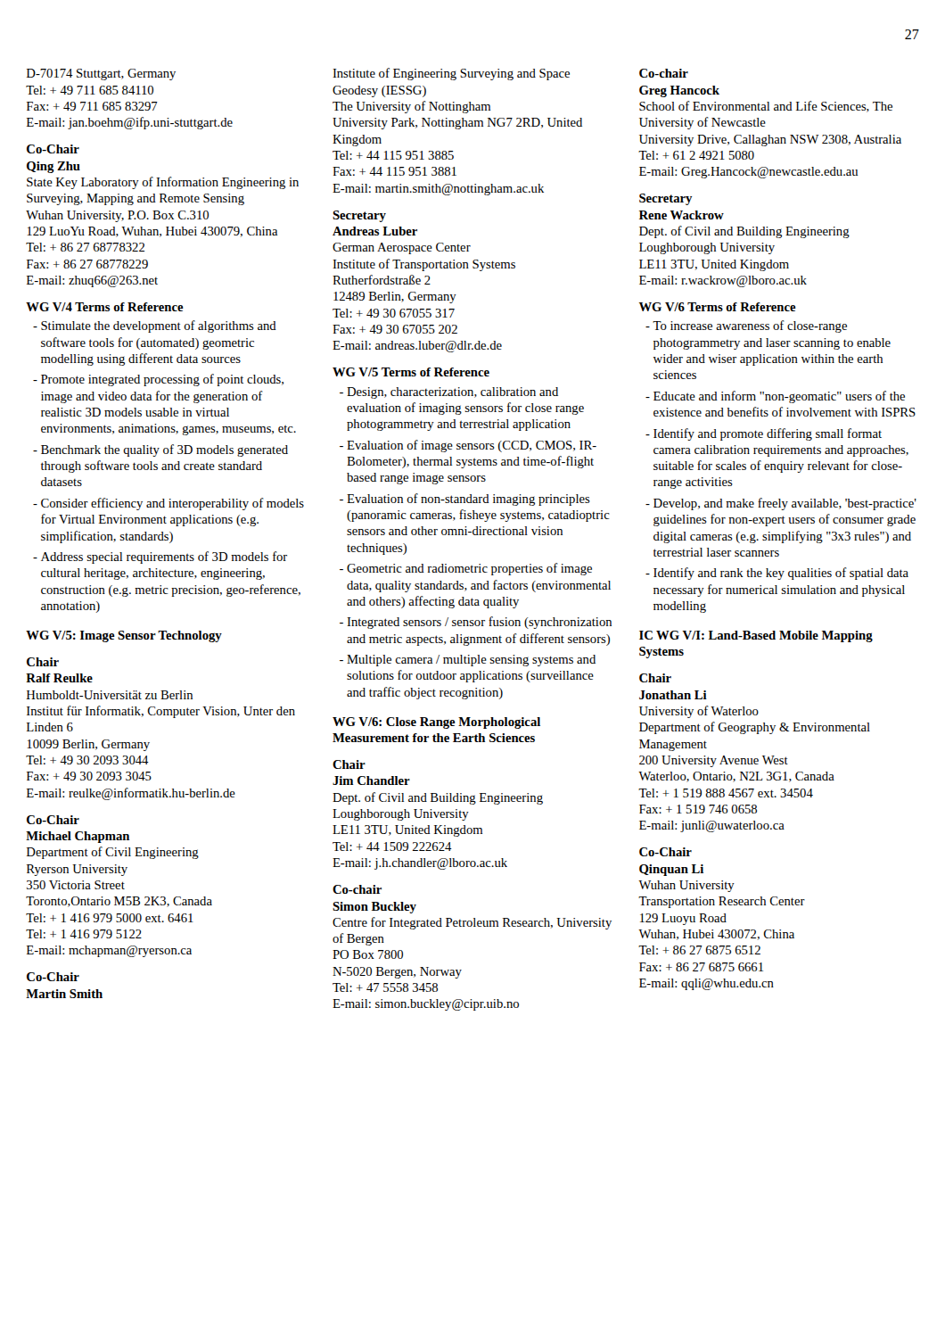27
D-70174 Stuttgart, Germany
Tel: + 49 711 685 84110
Fax: + 49 711 685 83297
E-mail: jan.boehm@ifp.uni-stuttgart.de
Co-Chair
Qing Zhu
State Key Laboratory of Information Engineering in
Surveying, Mapping and Remote Sensing
Wuhan University, P.O. Box C.310
129 LuoYu Road, Wuhan, Hubei 430079, China
Tel: + 86 27 68778322
Fax: + 86 27 68778229
E-mail: zhuq66@263.net
WG V/4 Terms of Reference
Stimulate the development of algorithms and software tools for (automated) geometric modelling using different data sources
Promote integrated processing of point clouds, image and video data for the generation of realistic 3D models usable in virtual environments, animations, games, museums, etc.
Benchmark the quality of 3D models generated through software tools and create standard datasets
Consider efficiency and interoperability of models for Virtual Environment applications (e.g. simplification, standards)
Address special requirements of 3D models for cultural heritage, architecture, engineering, construction (e.g. metric precision, geo-reference, annotation)
WG V/5: Image Sensor Technology
Chair
Ralf Reulke
Humboldt-Universität zu Berlin
Institut für Informatik, Computer Vision, Unter den Linden 6
10099 Berlin, Germany
Tel: + 49 30 2093 3044
Fax: + 49 30 2093 3045
E-mail: reulke@informatik.hu-berlin.de
Co-Chair
Michael Chapman
Department of Civil Engineering
Ryerson University
350 Victoria Street
Toronto,Ontario M5B 2K3, Canada
Tel: + 1 416 979 5000 ext. 6461
Tel: + 1 416 979 5122
E-mail: mchapman@ryerson.ca
Co-Chair
Martin Smith
Institute of Engineering Surveying and Space Geodesy (IESSG)
The University of Nottingham
University Park, Nottingham NG7 2RD, United Kingdom
Tel: + 44 115 951 3885
Fax: + 44 115 951 3881
E-mail: martin.smith@nottingham.ac.uk
Secretary
Andreas Luber
German Aerospace Center
Institute of Transportation Systems
Rutherfordstraße 2
12489 Berlin, Germany
Tel: + 49 30 67055 317
Fax: + 49 30 67055 202
E-mail: andreas.luber@dlr.de.de
WG V/5 Terms of Reference
Design, characterization, calibration and evaluation of imaging sensors for close range photogrammetry and terrestrial application
Evaluation of image sensors (CCD, CMOS, IR-Bolometer), thermal systems and time-of-flight based range image sensors
Evaluation of non-standard imaging principles (panoramic cameras, fisheye systems, catadioptric sensors and other omni-directional vision techniques)
Geometric and radiometric properties of image data, quality standards, and factors (environmental and others) affecting data quality
Integrated sensors / sensor fusion (synchronization and metric aspects, alignment of different sensors)
Multiple camera / multiple sensing systems and solutions for outdoor applications (surveillance and traffic object recognition)
WG V/6: Close Range Morphological Measurement for the Earth Sciences
Chair
Jim Chandler
Dept. of Civil and Building Engineering
Loughborough University
LE11 3TU, United Kingdom
Tel: + 44 1509 222624
E-mail: j.h.chandler@lboro.ac.uk
Co-chair
Simon Buckley
Centre for Integrated Petroleum Research, University of Bergen
PO Box 7800
N-5020 Bergen, Norway
Tel: + 47 5558 3458
E-mail: simon.buckley@cipr.uib.no
Co-chair
Greg Hancock
School of Environmental and Life Sciences, The University of Newcastle
University Drive, Callaghan NSW 2308, Australia
Tel: + 61 2 4921 5080
E-mail: Greg.Hancock@newcastle.edu.au
Secretary
Rene Wackrow
Dept. of Civil and Building Engineering
Loughborough University
LE11 3TU, United Kingdom
E-mail: r.wackrow@lboro.ac.uk
WG V/6 Terms of Reference
To increase awareness of close-range photogrammetry and laser scanning to enable wider and wiser application within the earth sciences
Educate and inform "non-geomatic" users of the existence and benefits of involvement with ISPRS
Identify and promote differing small format camera calibration requirements and approaches, suitable for scales of enquiry relevant for close-range activities
Develop, and make freely available, 'best-practice' guidelines for non-expert users of consumer grade digital cameras (e.g. simplifying "3x3 rules") and terrestrial laser scanners
Identify and rank the key qualities of spatial data necessary for numerical simulation and physical modelling
IC WG V/I: Land-Based Mobile Mapping Systems
Chair
Jonathan Li
University of Waterloo
Department of Geography & Environmental Management
200 University Avenue West
Waterloo, Ontario, N2L 3G1, Canada
Tel: + 1 519 888 4567 ext. 34504
Fax: + 1 519 746 0658
E-mail: junli@uwaterloo.ca
Co-Chair
Qinquan Li
Wuhan University
Transportation Research Center
129 Luoyu Road
Wuhan, Hubei 430072, China
Tel: + 86 27 6875 6512
Fax: + 86 27 6875 6661
E-mail: qqli@whu.edu.cn